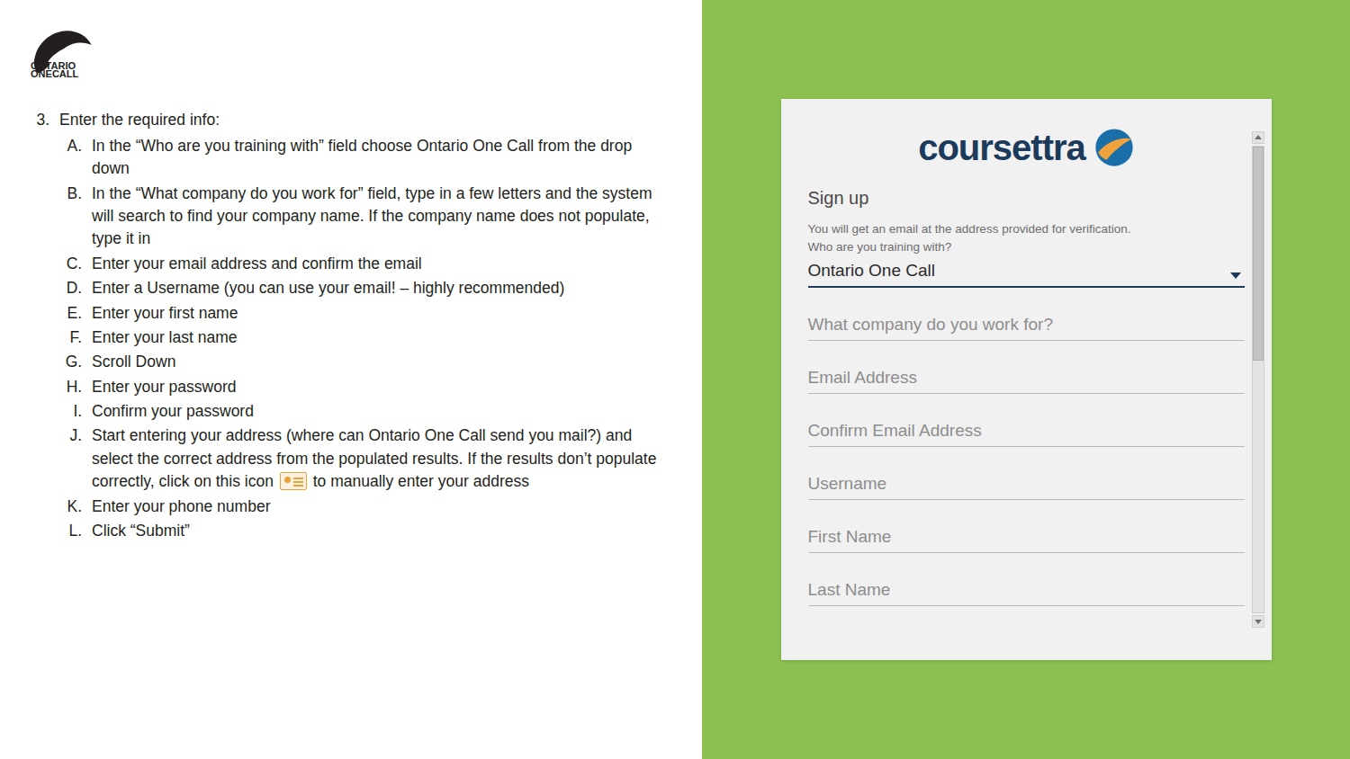ONTARIO ONECALL
Enter the required info:
In the “Who are you training with” field choose Ontario One Call from the drop down
In the “What company do you work for” field, type in a few letters and the system will search to find your company name. If the company name does not populate, type it in
Enter your email address and confirm the email
Enter a Username (you can use your email! – highly recommended)
Enter your first name
Enter your last name
Scroll Down
Enter your password
Confirm your password
Start entering your address (where can Ontario One Call send you mail?) and select the correct address from the populated results. If the results don’t populate correctly, click on this icon to manually enter your address
Enter your phone number
Click “Submit”
coursettra
Sign up
You will get an email at the address provided for verification.
Who are you training with?
Ontario One Call
What company do you work for?
Email Address
Confirm Email Address
Username
First Name
Last Name